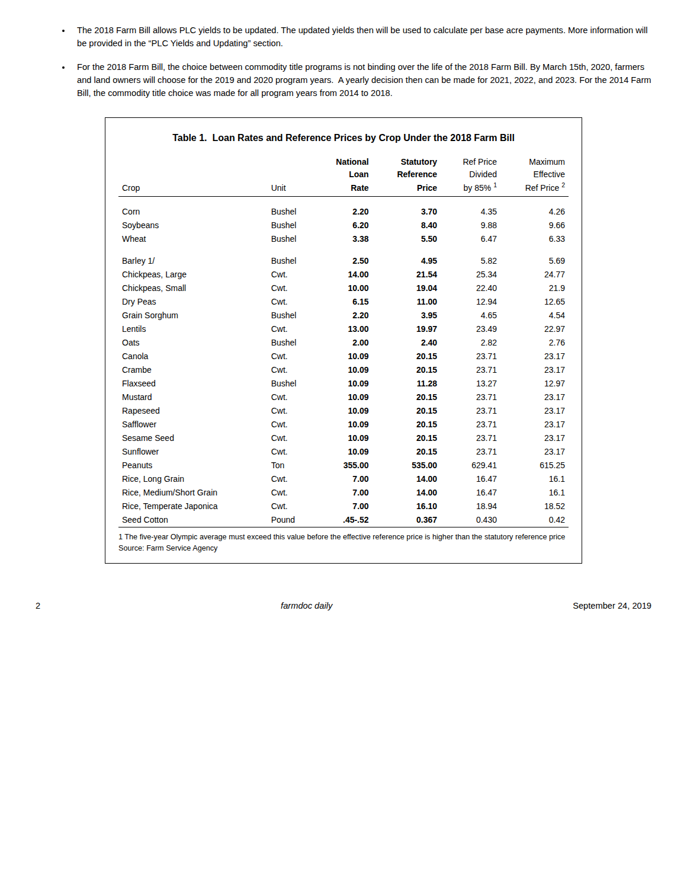The 2018 Farm Bill allows PLC yields to be updated. The updated yields then will be used to calculate per base acre payments. More information will be provided in the “PLC Yields and Updating” section.
For the 2018 Farm Bill, the choice between commodity title programs is not binding over the life of the 2018 Farm Bill. By March 15th, 2020, farmers and land owners will choose for the 2019 and 2020 program years. A yearly decision then can be made for 2021, 2022, and 2023. For the 2014 Farm Bill, the commodity title choice was made for all program years from 2014 to 2018.
Table 1. Loan Rates and Reference Prices by Crop Under the 2018 Farm Bill
| | | National | Statutory | Ref Price | Maximum |
| --- | --- | --- | --- | --- | --- |
| | | Loan | Reference | Divided | Effective |
| Crop | Unit | Rate | Price | by 85% 1 | Ref Price 2 |
| Corn | Bushel | 2.20 | 3.70 | 4.35 | 4.26 |
| Soybeans | Bushel | 6.20 | 8.40 | 9.88 | 9.66 |
| Wheat | Bushel | 3.38 | 5.50 | 6.47 | 6.33 |
| Barley 1/ | Bushel | 2.50 | 4.95 | 5.82 | 5.69 |
| Chickpeas, Large | Cwt. | 14.00 | 21.54 | 25.34 | 24.77 |
| Chickpeas, Small | Cwt. | 10.00 | 19.04 | 22.40 | 21.9 |
| Dry Peas | Cwt. | 6.15 | 11.00 | 12.94 | 12.65 |
| Grain Sorghum | Bushel | 2.20 | 3.95 | 4.65 | 4.54 |
| Lentils | Cwt. | 13.00 | 19.97 | 23.49 | 22.97 |
| Oats | Bushel | 2.00 | 2.40 | 2.82 | 2.76 |
| Canola | Cwt. | 10.09 | 20.15 | 23.71 | 23.17 |
| Crambe | Cwt. | 10.09 | 20.15 | 23.71 | 23.17 |
| Flaxseed | Bushel | 10.09 | 11.28 | 13.27 | 12.97 |
| Mustard | Cwt. | 10.09 | 20.15 | 23.71 | 23.17 |
| Rapeseed | Cwt. | 10.09 | 20.15 | 23.71 | 23.17 |
| Safflower | Cwt. | 10.09 | 20.15 | 23.71 | 23.17 |
| Sesame Seed | Cwt. | 10.09 | 20.15 | 23.71 | 23.17 |
| Sunflower | Cwt. | 10.09 | 20.15 | 23.71 | 23.17 |
| Peanuts | Ton | 355.00 | 535.00 | 629.41 | 615.25 |
| Rice, Long Grain | Cwt. | 7.00 | 14.00 | 16.47 | 16.1 |
| Rice, Medium/Short Grain | Cwt. | 7.00 | 14.00 | 16.47 | 16.1 |
| Rice, Temperate Japonica | Cwt. | 7.00 | 16.10 | 18.94 | 18.52 |
| Seed Cotton | Pound | .45-.52 | 0.367 | 0.430 | 0.42 |
1 The five-year Olympic average must exceed this value before the effective reference price is higher than the statutory reference price
Source: Farm Service Agency
2
farmdoc daily
September 24, 2019